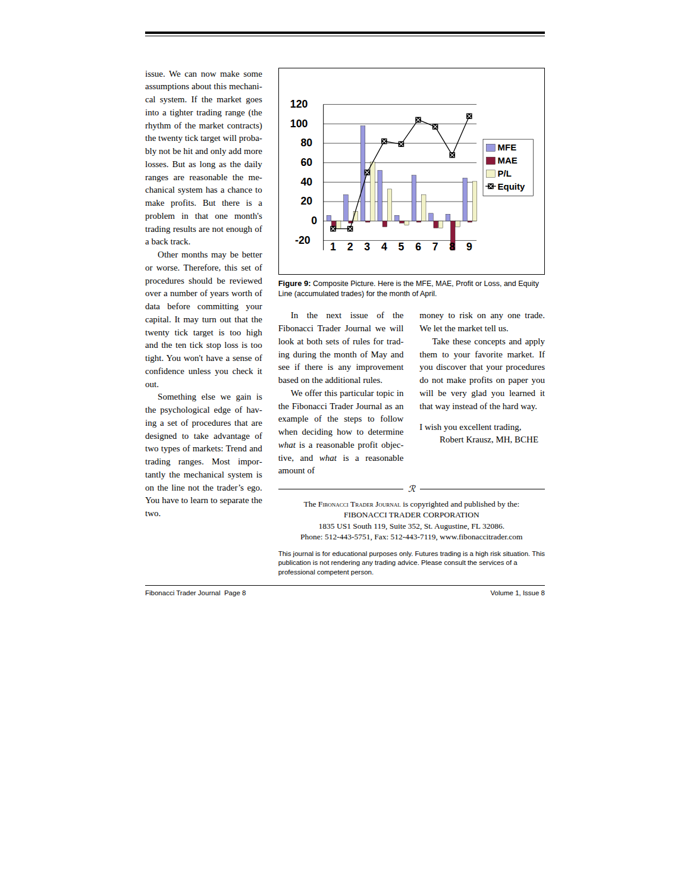issue. We can now make some assumptions about this mechanical system. If the market goes into a tighter trading range (the rhythm of the market contracts) the twenty tick target will probably not be hit and only add more losses. But as long as the daily ranges are reasonable the mechanical system has a chance to make profits. But there is a problem in that one month's trading results are not enough of a back track.
Other months may be better or worse. Therefore, this set of procedures should be reviewed over a number of years worth of data before committing your capital. It may turn out that the twenty tick target is too high and the ten tick stop loss is too tight. You won't have a sense of confidence unless you check it out.
Something else we gain is the psychological edge of having a set of procedures that are designed to take advantage of two types of markets: Trend and trading ranges. Most importantly the mechanical system is on the line not the trader’s ego. You have to learn to separate the two.
120 100 80 60 40 20 0 -20 1 2 3 4 5 6 7 8 9 MFE MAE P/L Equity
Figure 9: Composite Picture. Here is the MFE, MAE, Profit or Loss, and Equity Line (accumulated trades) for the month of April.
In the next issue of the Fibonacci Trader Journal we will look at both sets of rules for trading during the month of May and see if there is any improvement based on the additional rules.
We offer this particular topic in the Fibonacci Trader Journal as an example of the steps to follow when deciding how to determine what is a reasonable profit objective, and what is a reasonable amount of
money to risk on any one trade. We let the market tell us.
Take these concepts and apply them to your favorite market. If you discover that your procedures do not make profits on paper you will be very glad you learned it that way instead of the hard way.
I wish you excellent trading,
Robert Krausz, MH, BCHE
ℛ
The Fibonacci Trader Journal is copyrighted and published by the:
FIBONACCI TRADER CORPORATION
1835 US1 South 119, Suite 352, St. Augustine, FL 32086.
Phone: 512-443-5751, Fax: 512-443-7119, www.fibonaccitrader.com
This journal is for educational purposes only. Futures trading is a high risk situation. This publication is not rendering any trading advice. Please consult the services of a professional competent person.
Fibonacci Trader Journal Page 8
Volume 1, Issue 8